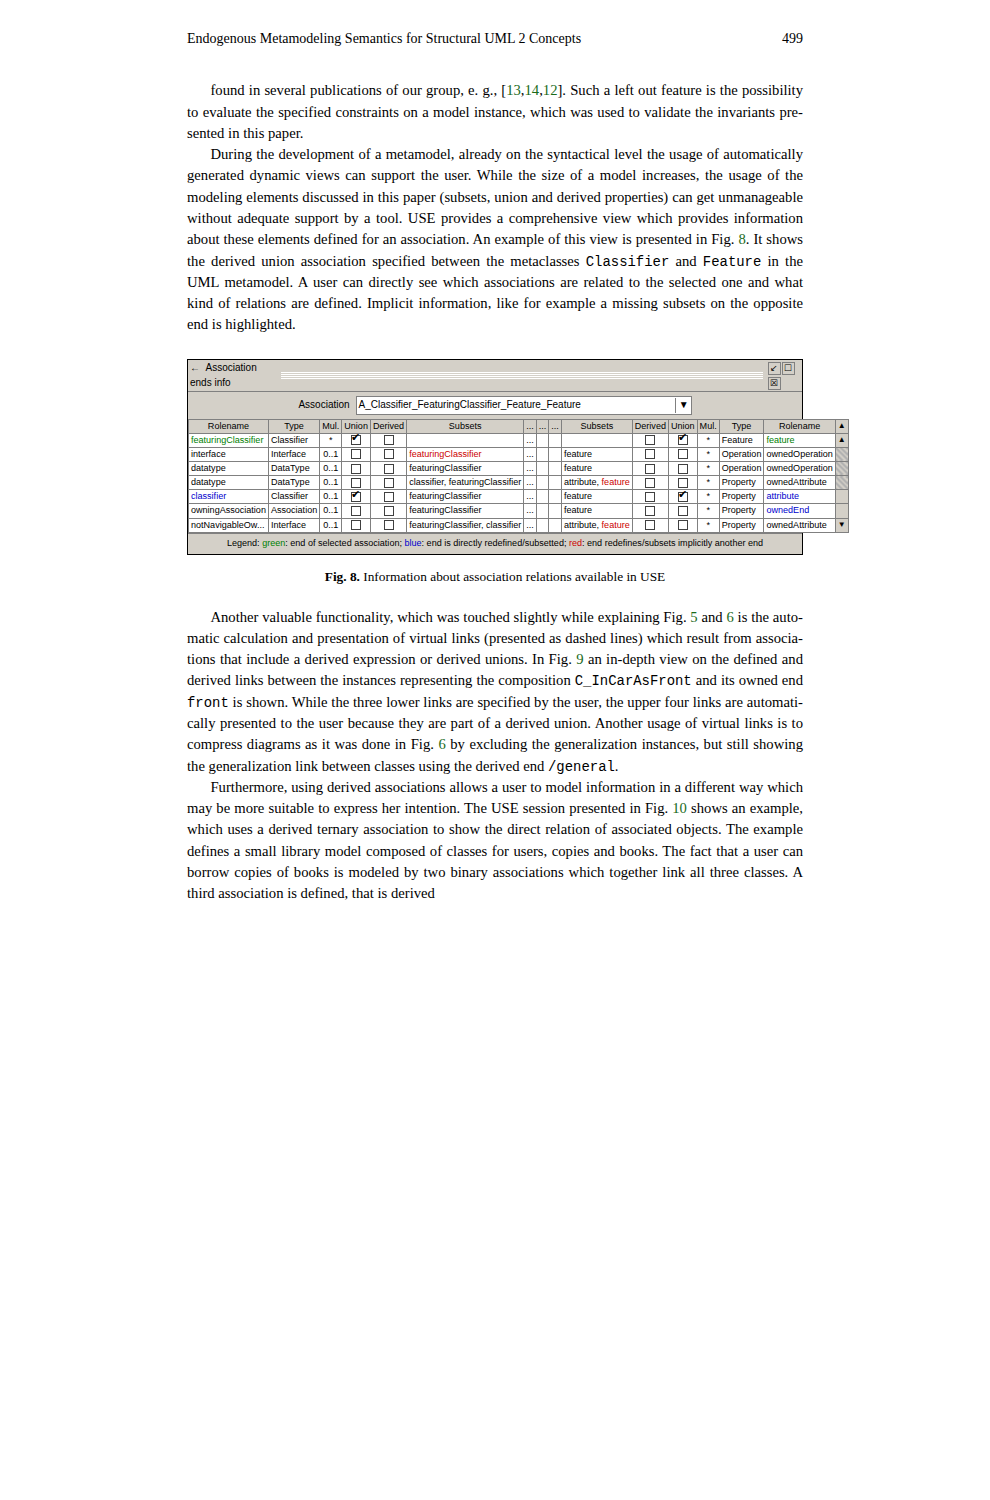Endogenous Metamodeling Semantics for Structural UML 2 Concepts 499
found in several publications of our group, e. g., [13,14,12]. Such a left out feature is the possibility to evaluate the specified constraints on a model instance, which was used to validate the invariants presented in this paper.
During the development of a metamodel, already on the syntactical level the usage of automatically generated dynamic views can support the user. While the size of a model increases, the usage of the modeling elements discussed in this paper (subsets, union and derived properties) can get unmanageable without adequate support by a tool. USE provides a comprehensive view which provides information about these elements defined for an association. An example of this view is presented in Fig. 8. It shows the derived union association specified between the metaclasses Classifier and Feature in the UML metamodel. A user can directly see which associations are related to the selected one and what kind of relations are defined. Implicit information, like for example a missing subsets on the opposite end is highlighted.
← Association ends info
↙☐☒
Association
A_Classifier_FeaturingClassifier_Feature_Feature ▼
| Rolename | Type | Mul. | Union | Derived | Subsets | ... | ... | ... | Subsets | Derived | Union | Mul. | Type | Rolename | ▲ |
| --- | --- | --- | --- | --- | --- | --- | --- | --- | --- | --- | --- | --- | --- | --- | --- |
| featuringClassifier | Classifier | * | | | | ... | | | | | | * | Feature | feature | ▲ |
| interface | Interface | 0..1 | | | featuringClassifier | ... | | | feature | | | * | Operation | ownedOperation | |
| datatype | DataType | 0..1 | | | featuringClassifier | ... | | | feature | | | * | Operation | ownedOperation | |
| datatype | DataType | 0..1 | | | classifier, featuringClassifier | ... | | | attribute, feature | | | * | Property | ownedAttribute | |
| classifier | Classifier | 0..1 | | | featuringClassifier | ... | | | feature | | | * | Property | attribute | |
| owningAssociation | Association | 0..1 | | | featuringClassifier | ... | | | feature | | | * | Property | ownedEnd | |
| notNavigableOw... | Interface | 0..1 | | | featuringClassifier, classifier | ... | | | attribute, feature | | | * | Property | ownedAttribute | ▼ |
Legend: green: end of selected association; blue: end is directly redefined/subsetted; red: end redefines/subsets implicitly another end
Fig. 8. Information about association relations available in USE
Another valuable functionality, which was touched slightly while explaining Fig. 5 and 6 is the automatic calculation and presentation of virtual links (presented as dashed lines) which result from associations that include a derived expression or derived unions. In Fig. 9 an in-depth view on the defined and derived links between the instances representing the composition C_InCarAsFront and its owned end front is shown. While the three lower links are specified by the user, the upper four links are automatically presented to the user because they are part of a derived union. Another usage of virtual links is to compress diagrams as it was done in Fig. 6 by excluding the generalization instances, but still showing the generalization link between classes using the derived end /general.
Furthermore, using derived associations allows a user to model information in a different way which may be more suitable to express her intention. The USE session presented in Fig. 10 shows an example, which uses a derived ternary association to show the direct relation of associated objects. The example defines a small library model composed of classes for users, copies and books. The fact that a user can borrow copies of books is modeled by two binary associations which together link all three classes. A third association is defined, that is derived